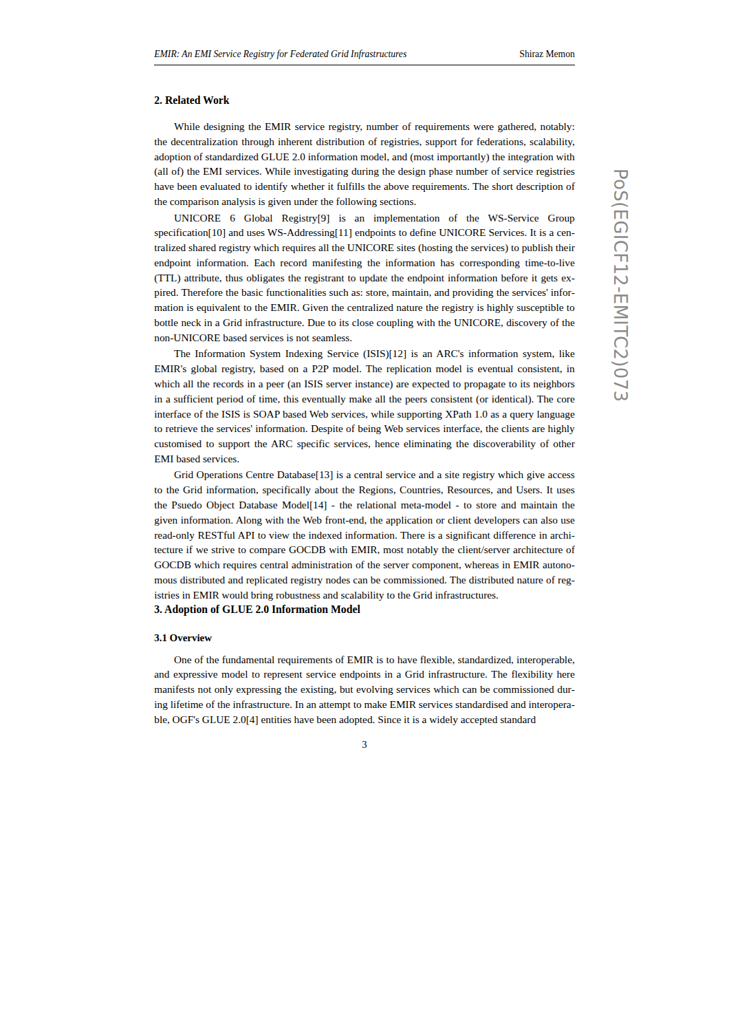EMIR: An EMI Service Registry for Federated Grid Infrastructures Shiraz Memon
2. Related Work
While designing the EMIR service registry, number of requirements were gathered, notably: the decentralization through inherent distribution of registries, support for federations, scalability, adoption of standardized GLUE 2.0 information model, and (most importantly) the integration with (all of) the EMI services. While investigating during the design phase number of service registries have been evaluated to identify whether it fulfills the above requirements. The short description of the comparison analysis is given under the following sections.
UNICORE 6 Global Registry[9] is an implementation of the WS-Service Group specification[10] and uses WS-Addressing[11] endpoints to define UNICORE Services. It is a centralized shared registry which requires all the UNICORE sites (hosting the services) to publish their endpoint information. Each record manifesting the information has corresponding time-to-live (TTL) attribute, thus obligates the registrant to update the endpoint information before it gets expired. Therefore the basic functionalities such as: store, maintain, and providing the services' information is equivalent to the EMIR. Given the centralized nature the registry is highly susceptible to bottle neck in a Grid infrastructure. Due to its close coupling with the UNICORE, discovery of the non-UNICORE based services is not seamless.
The Information System Indexing Service (ISIS)[12] is an ARC's information system, like EMIR's global registry, based on a P2P model. The replication model is eventual consistent, in which all the records in a peer (an ISIS server instance) are expected to propagate to its neighbors in a sufficient period of time, this eventually make all the peers consistent (or identical). The core interface of the ISIS is SOAP based Web services, while supporting XPath 1.0 as a query language to retrieve the services' information. Despite of being Web services interface, the clients are highly customised to support the ARC specific services, hence eliminating the discoverability of other EMI based services.
Grid Operations Centre Database[13] is a central service and a site registry which give access to the Grid information, specifically about the Regions, Countries, Resources, and Users. It uses the Psuedo Object Database Model[14] - the relational meta-model - to store and maintain the given information. Along with the Web front-end, the application or client developers can also use read-only RESTful API to view the indexed information. There is a significant difference in architecture if we strive to compare GOCDB with EMIR, most notably the client/server architecture of GOCDB which requires central administration of the server component, whereas in EMIR autonomous distributed and replicated registry nodes can be commissioned. The distributed nature of registries in EMIR would bring robustness and scalability to the Grid infrastructures.
3. Adoption of GLUE 2.0 Information Model
3.1 Overview
One of the fundamental requirements of EMIR is to have flexible, standardized, interoperable, and expressive model to represent service endpoints in a Grid infrastructure. The flexibility here manifests not only expressing the existing, but evolving services which can be commissioned during lifetime of the infrastructure. In an attempt to make EMIR services standardised and interoperable, OGF's GLUE 2.0[4] entities have been adopted. Since it is a widely accepted standard
PoS(EGICF12-EMITC2)073
3